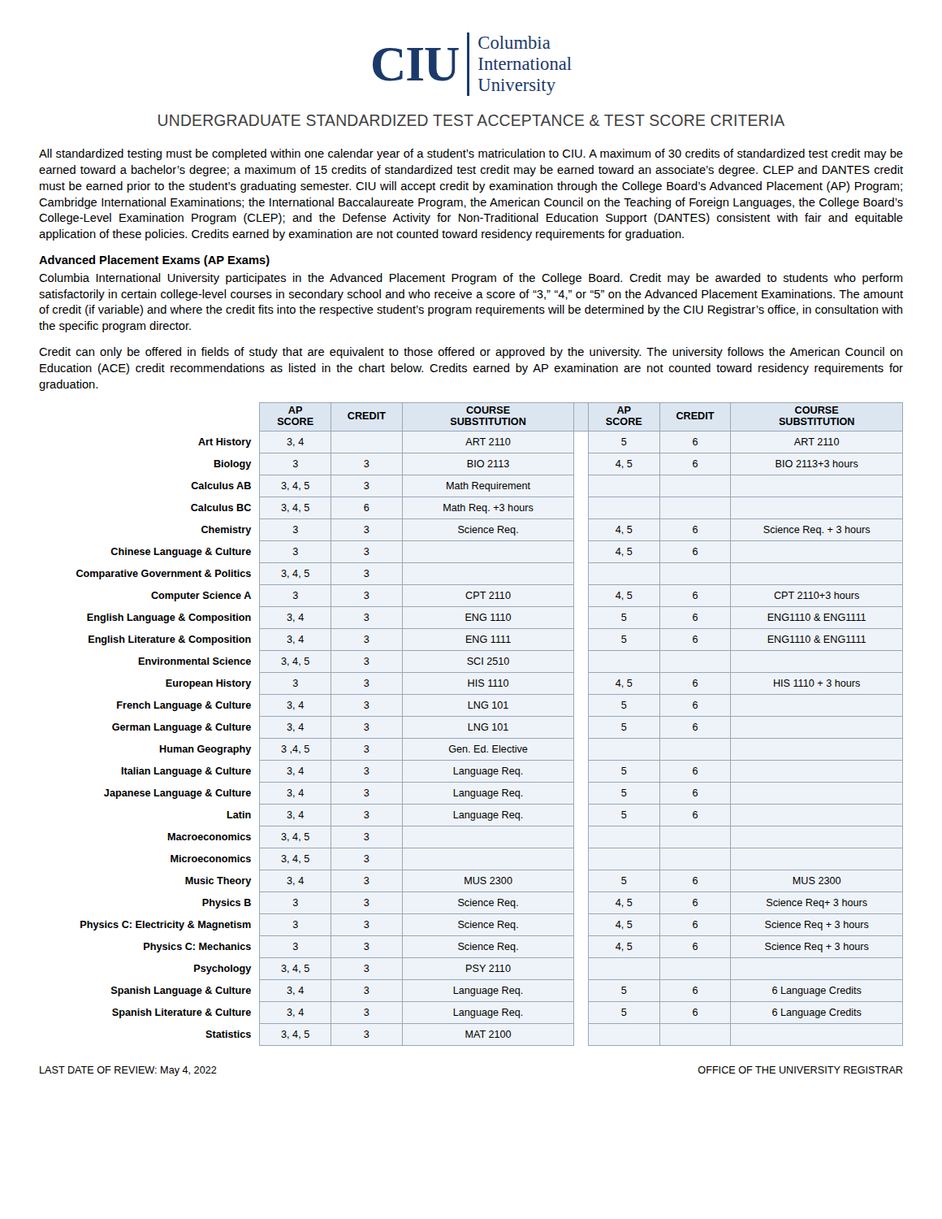CIU Columbia
International
University
UNDERGRADUATE STANDARDIZED TEST ACCEPTANCE & TEST SCORE CRITERIA
All standardized testing must be completed within one calendar year of a student’s matriculation to CIU. A maximum of 30 credits of standardized test credit may be earned toward a bachelor’s degree; a maximum of 15 credits of standardized test credit may be earned toward an associate’s degree. CLEP and DANTES credit must be earned prior to the student’s graduating semester. CIU will accept credit by examination through the College Board’s Advanced Placement (AP) Program; Cambridge International Examinations; the International Baccalaureate Program, the American Council on the Teaching of Foreign Languages, the College Board’s College-Level Examination Program (CLEP); and the Defense Activity for Non-Traditional Education Support (DANTES) consistent with fair and equitable application of these policies. Credits earned by examination are not counted toward residency requirements for graduation.
Advanced Placement Exams (AP Exams)
Columbia International University participates in the Advanced Placement Program of the College Board. Credit may be awarded to students who perform satisfactorily in certain college-level courses in secondary school and who receive a score of “3,” “4,” or “5” on the Advanced Placement Examinations. The amount of credit (if variable) and where the credit fits into the respective student’s program requirements will be determined by the CIU Registrar’s office, in consultation with the specific program director.
Credit can only be offered in fields of study that are equivalent to those offered or approved by the university. The university follows the American Council on Education (ACE) credit recommendations as listed in the chart below. Credits earned by AP examination are not counted toward residency requirements for graduation.
| | AP SCORE | CREDIT | COURSE SUBSTITUTION | | AP SCORE | CREDIT | COURSE SUBSTITUTION |
| --- | --- | --- | --- | --- | --- | --- | --- |
| Art History | 3, 4 | | ART 2110 | | 5 | 6 | ART 2110 |
| Biology | 3 | 3 | BIO 2113 | | 4, 5 | 6 | BIO 2113+3 hours |
| Calculus AB | 3, 4, 5 | 3 | Math Requirement | | | | |
| Calculus BC | 3, 4, 5 | 6 | Math Req. +3 hours | | | | |
| Chemistry | 3 | 3 | Science Req. | | 4, 5 | 6 | Science Req. + 3 hours |
| Chinese Language & Culture | 3 | 3 | | | 4, 5 | 6 | |
| Comparative Government & Politics | 3, 4, 5 | 3 | | | | | |
| Computer Science A | 3 | 3 | CPT 2110 | | 4, 5 | 6 | CPT 2110+3 hours |
| English Language & Composition | 3, 4 | 3 | ENG 1110 | | 5 | 6 | ENG1110 & ENG1111 |
| English Literature & Composition | 3, 4 | 3 | ENG 1111 | | 5 | 6 | ENG1110 & ENG1111 |
| Environmental Science | 3, 4, 5 | 3 | SCI 2510 | | | | |
| European History | 3 | 3 | HIS 1110 | | 4, 5 | 6 | HIS 1110 + 3 hours |
| French Language & Culture | 3, 4 | 3 | LNG 101 | | 5 | 6 | |
| German Language & Culture | 3, 4 | 3 | LNG 101 | | 5 | 6 | |
| Human Geography | 3 ,4, 5 | 3 | Gen. Ed. Elective | | | | |
| Italian Language & Culture | 3, 4 | 3 | Language Req. | | 5 | 6 | |
| Japanese Language & Culture | 3, 4 | 3 | Language Req. | | 5 | 6 | |
| Latin | 3, 4 | 3 | Language Req. | | 5 | 6 | |
| Macroeconomics | 3, 4, 5 | 3 | | | | | |
| Microeconomics | 3, 4, 5 | 3 | | | | | |
| Music Theory | 3, 4 | 3 | MUS 2300 | | 5 | 6 | MUS 2300 |
| Physics B | 3 | 3 | Science Req. | | 4, 5 | 6 | Science Req+ 3 hours |
| Physics C: Electricity & Magnetism | 3 | 3 | Science Req. | | 4, 5 | 6 | Science Req + 3 hours |
| Physics C: Mechanics | 3 | 3 | Science Req. | | 4, 5 | 6 | Science Req + 3 hours |
| Psychology | 3, 4, 5 | 3 | PSY 2110 | | | | |
| Spanish Language & Culture | 3, 4 | 3 | Language Req. | | 5 | 6 | 6 Language Credits |
| Spanish Literature & Culture | 3, 4 | 3 | Language Req. | | 5 | 6 | 6 Language Credits |
| Statistics | 3, 4, 5 | 3 | MAT 2100 | | | | |
LAST DATE OF REVIEW: May 4, 2022 OFFICE OF THE UNIVERSITY REGISTRAR